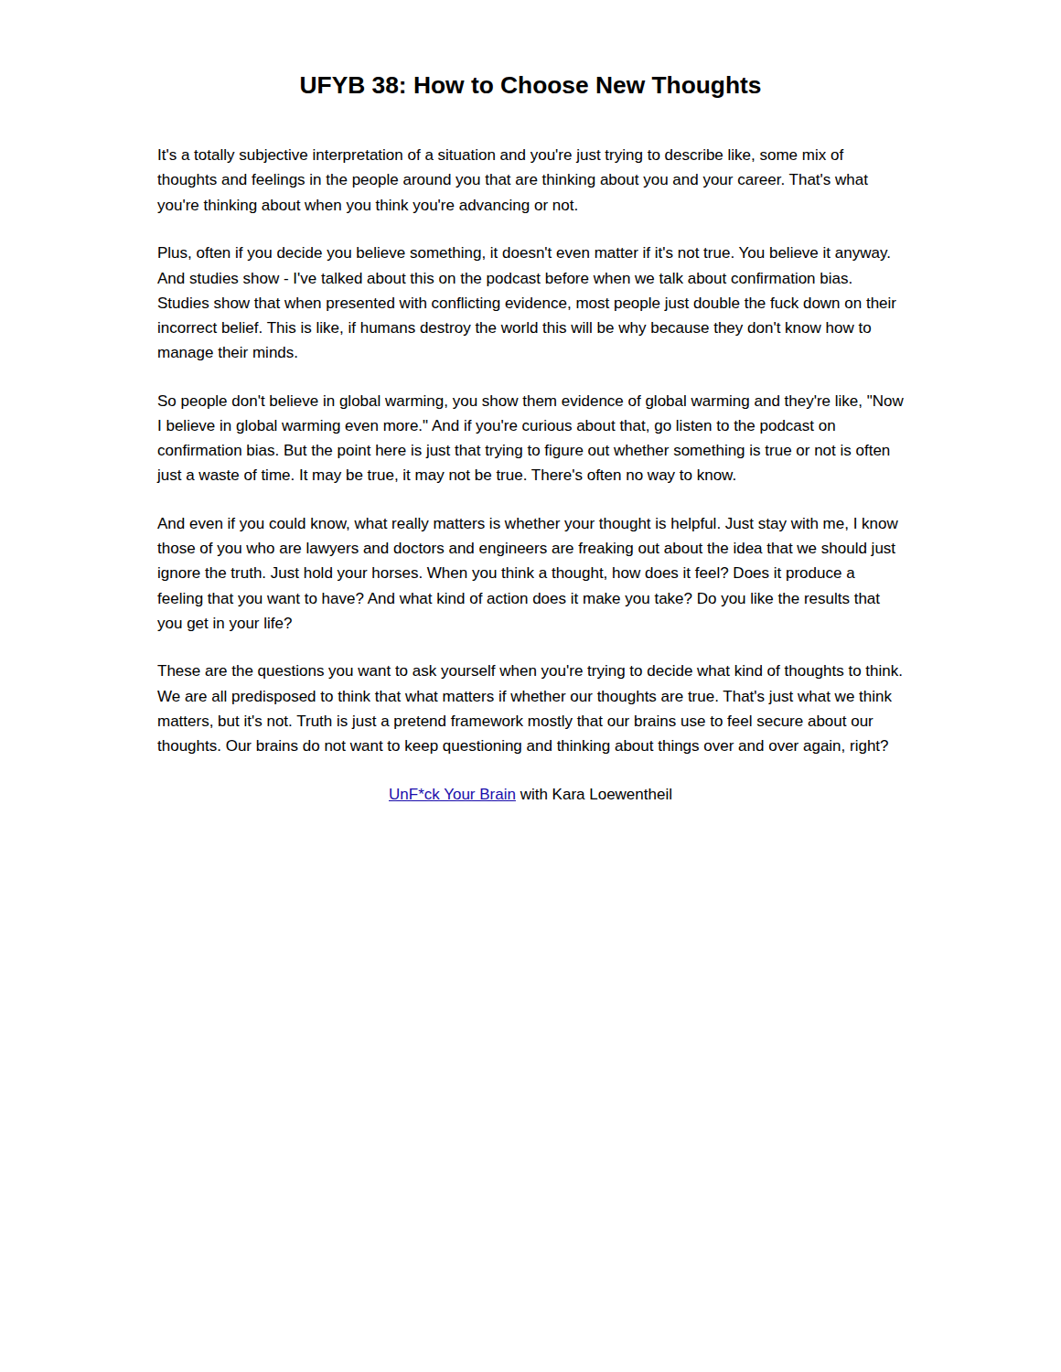UFYB 38: How to Choose New Thoughts
It's a totally subjective interpretation of a situation and you're just trying to describe like, some mix of thoughts and feelings in the people around you that are thinking about you and your career. That's what you're thinking about when you think you're advancing or not.
Plus, often if you decide you believe something, it doesn't even matter if it's not true. You believe it anyway. And studies show - I've talked about this on the podcast before when we talk about confirmation bias. Studies show that when presented with conflicting evidence, most people just double the fuck down on their incorrect belief. This is like, if humans destroy the world this will be why because they don't know how to manage their minds.
So people don't believe in global warming, you show them evidence of global warming and they're like, "Now I believe in global warming even more." And if you're curious about that, go listen to the podcast on confirmation bias. But the point here is just that trying to figure out whether something is true or not is often just a waste of time. It may be true, it may not be true. There's often no way to know.
And even if you could know, what really matters is whether your thought is helpful. Just stay with me, I know those of you who are lawyers and doctors and engineers are freaking out about the idea that we should just ignore the truth. Just hold your horses. When you think a thought, how does it feel? Does it produce a feeling that you want to have? And what kind of action does it make you take? Do you like the results that you get in your life?
These are the questions you want to ask yourself when you're trying to decide what kind of thoughts to think. We are all predisposed to think that what matters if whether our thoughts are true. That's just what we think matters, but it's not. Truth is just a pretend framework mostly that our brains use to feel secure about our thoughts. Our brains do not want to keep questioning and thinking about things over and over again, right?
UnF*ck Your Brain with Kara Loewentheil